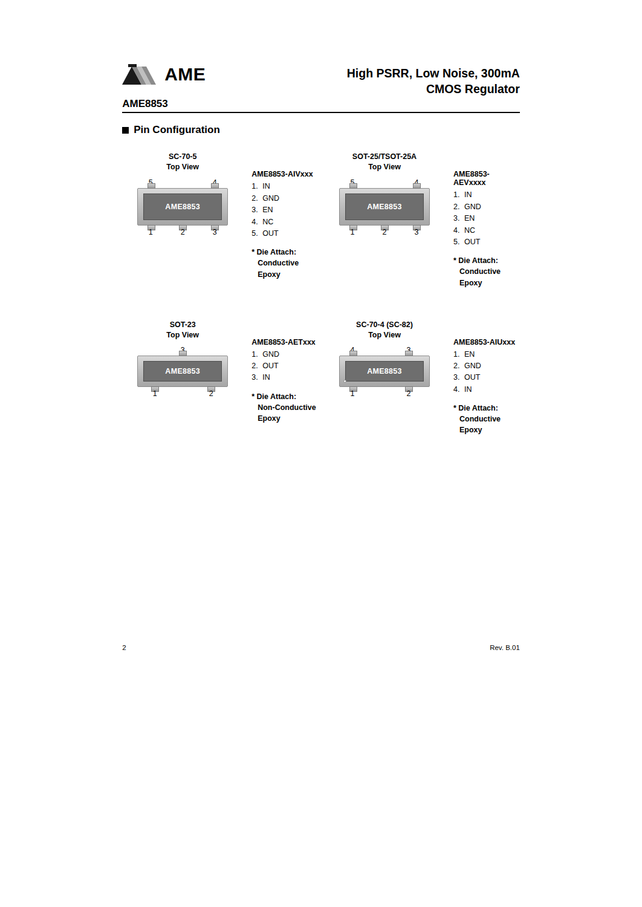AME
High PSRR, Low Noise, 300mA
CMOS Regulator
AME8853
Pin Configuration
SC-70-5
Top View
5 4
AME8853
1 2 3
AME8853-AIVxxx
1. IN
2. GND
3. EN
4. NC
5. OUT
* Die Attach:Conductive Epoxy
SOT-25/TSOT-25A
Top View
5 4
AME8853
1 2 3
AME8853-AEVxxxx
1. IN
2. GND
3. EN
4. NC
5. OUT
* Die Attach:Conductive Epoxy
SOT-23
Top View
3
AME8853
1 2
AME8853-AETxxx
1. GND
2. OUT
3. IN
* Die Attach:Non-Conductive Epoxy
SC-70-4 (SC-82)
Top View
4 3
AME8853
1 2
AME8853-AIUxxx
1. EN
2. GND
3. OUT
4. IN
* Die Attach:Conductive Epoxy
2
Rev. B.01